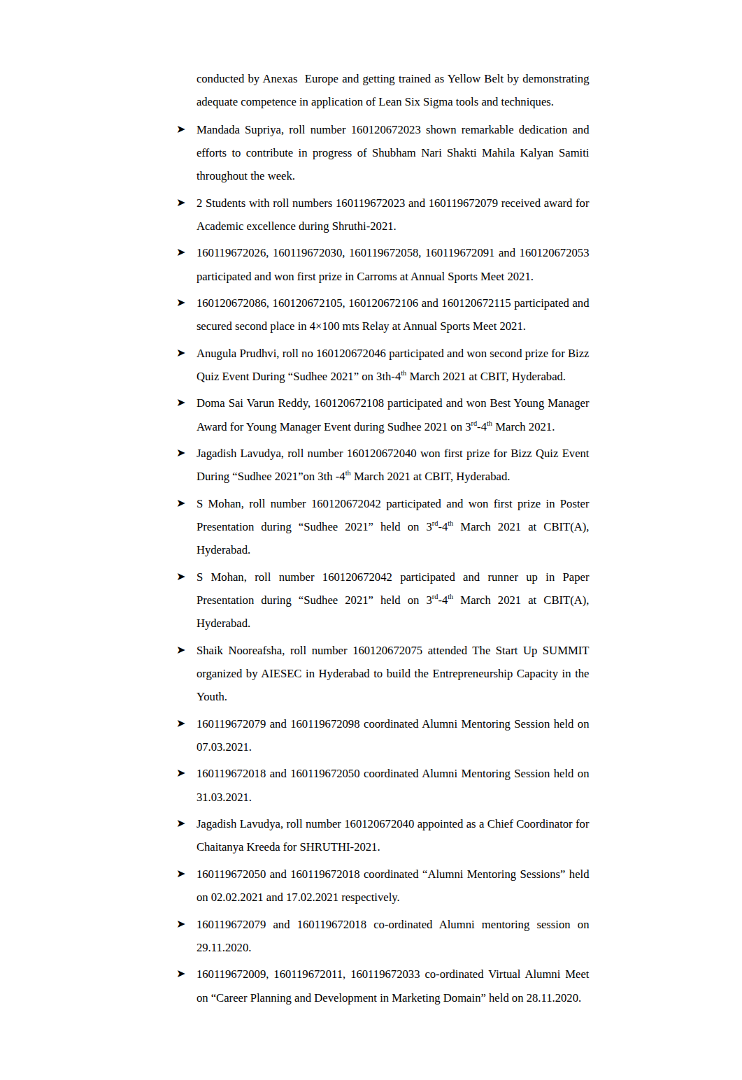conducted by Anexas Europe and getting trained as Yellow Belt by demonstrating adequate competence in application of Lean Six Sigma tools and techniques.
Mandada Supriya, roll number 160120672023 shown remarkable dedication and efforts to contribute in progress of Shubham Nari Shakti Mahila Kalyan Samiti throughout the week.
2 Students with roll numbers 160119672023 and 160119672079 received award for Academic excellence during Shruthi-2021.
160119672026, 160119672030, 160119672058, 160119672091 and 160120672053 participated and won first prize in Carroms at Annual Sports Meet 2021.
160120672086, 160120672105, 160120672106 and 160120672115 participated and secured second place in 4×100 mts Relay at Annual Sports Meet 2021.
Anugula Prudhvi, roll no 160120672046 participated and won second prize for Bizz Quiz Event During “Sudhee 2021” on 3th-4th March 2021 at CBIT, Hyderabad.
Doma Sai Varun Reddy, 160120672108 participated and won Best Young Manager Award for Young Manager Event during Sudhee 2021 on 3rd-4th March 2021.
Jagadish Lavudya, roll number 160120672040 won first prize for Bizz Quiz Event During “Sudhee 2021”on 3th -4th March 2021 at CBIT, Hyderabad.
S Mohan, roll number 160120672042 participated and won first prize in Poster Presentation during “Sudhee 2021” held on 3rd-4th March 2021 at CBIT(A), Hyderabad.
S Mohan, roll number 160120672042 participated and runner up in Paper Presentation during “Sudhee 2021” held on 3rd-4th March 2021 at CBIT(A), Hyderabad.
Shaik Nooreafsha, roll number 160120672075 attended The Start Up SUMMIT organized by AIESEC in Hyderabad to build the Entrepreneurship Capacity in the Youth.
160119672079 and 160119672098 coordinated Alumni Mentoring Session held on 07.03.2021.
160119672018 and 160119672050 coordinated Alumni Mentoring Session held on 31.03.2021.
Jagadish Lavudya, roll number 160120672040 appointed as a Chief Coordinator for Chaitanya Kreeda for SHRUTHI-2021.
160119672050 and 160119672018 coordinated “Alumni Mentoring Sessions” held on 02.02.2021 and 17.02.2021 respectively.
160119672079 and 160119672018 co-ordinated Alumni mentoring session on 29.11.2020.
160119672009, 160119672011, 160119672033 co-ordinated Virtual Alumni Meet on “Career Planning and Development in Marketing Domain” held on 28.11.2020.